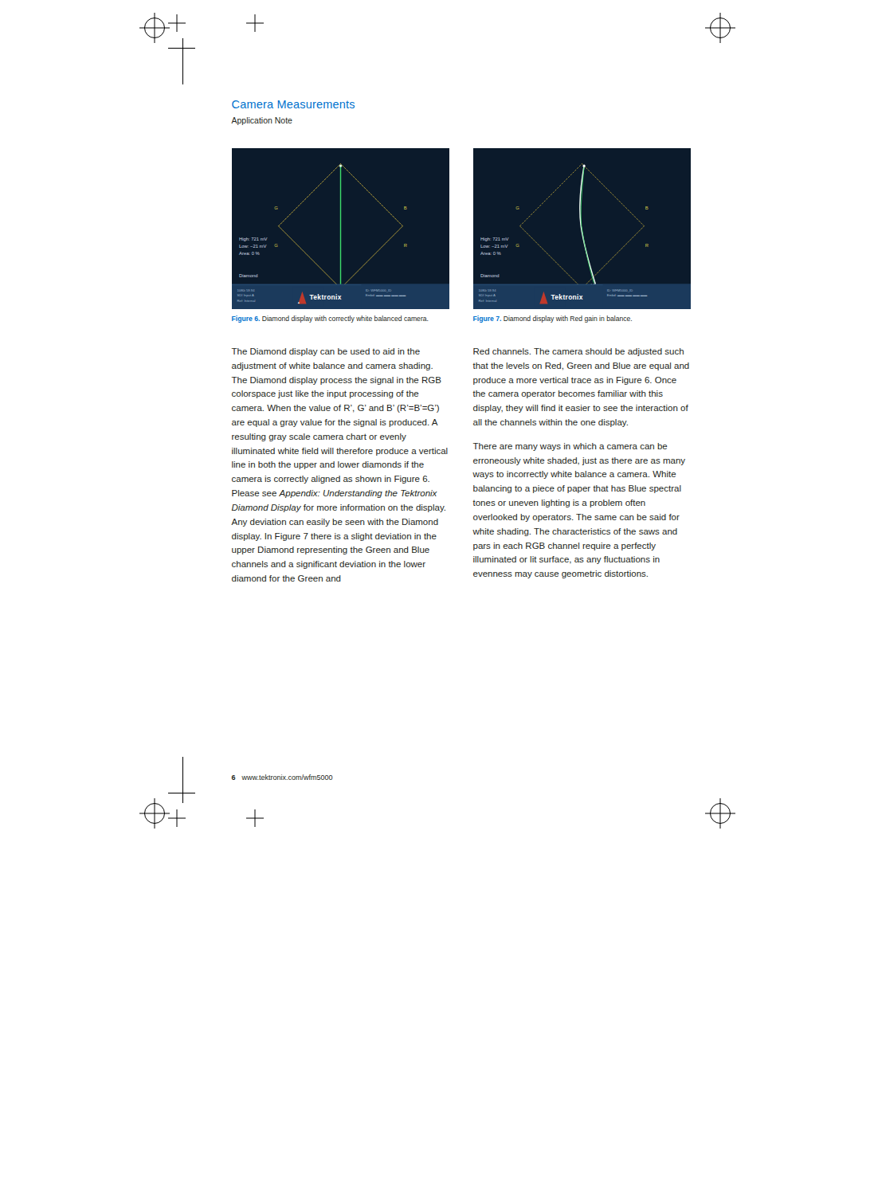Camera Measurements
Application Note
G B G R High: 721 mV Low: −21 mV Area: 0 % Diamond 1080i 59.94 SDI Input A Ref: Internal ▲ Tektronix ID: WFM5000_ID Embd: ▬▬ ▬▬ ▬▬ ▬▬
Figure 6. Diamond display with correctly white balanced camera.
G B G R High: 721 mV Low: −21 mV Area: 0 % Diamond 1080i 59.94 SDI Input A Ref: Internal Tektronix ID: WFM5000_ID Embd: ▬▬ ▬▬ ▬▬ ▬▬
Figure 7. Diamond display with Red gain in balance.
The Diamond display can be used to aid in the adjustment of white balance and camera shading. The Diamond display process the signal in the RGB colorspace just like the input processing of the camera. When the value of R’, G’ and B’ (R’=B’=G’) are equal a gray value for the signal is produced. A resulting gray scale camera chart or evenly illuminated white field will therefore produce a vertical line in both the upper and lower diamonds if the camera is correctly aligned as shown in Figure 6. Please see Appendix: Understanding the Tektronix Diamond Display for more information on the display. Any deviation can easily be seen with the Diamond display. In Figure 7 there is a slight deviation in the upper Diamond representing the Green and Blue channels and a significant deviation in the lower diamond for the Green and
Red channels. The camera should be adjusted such that the levels on Red, Green and Blue are equal and produce a more vertical trace as in Figure 6. Once the camera operator becomes familiar with this display, they will find it easier to see the interaction of all the channels within the one display.
There are many ways in which a camera can be erroneously white shaded, just as there are as many ways to incorrectly white balance a camera. White balancing to a piece of paper that has Blue spectral tones or uneven lighting is a problem often overlooked by operators. The same can be said for white shading. The characteristics of the saws and pars in each RGB channel require a perfectly illuminated or lit surface, as any fluctuations in evenness may cause geometric distortions.
6 www.tektronix.com/wfm5000